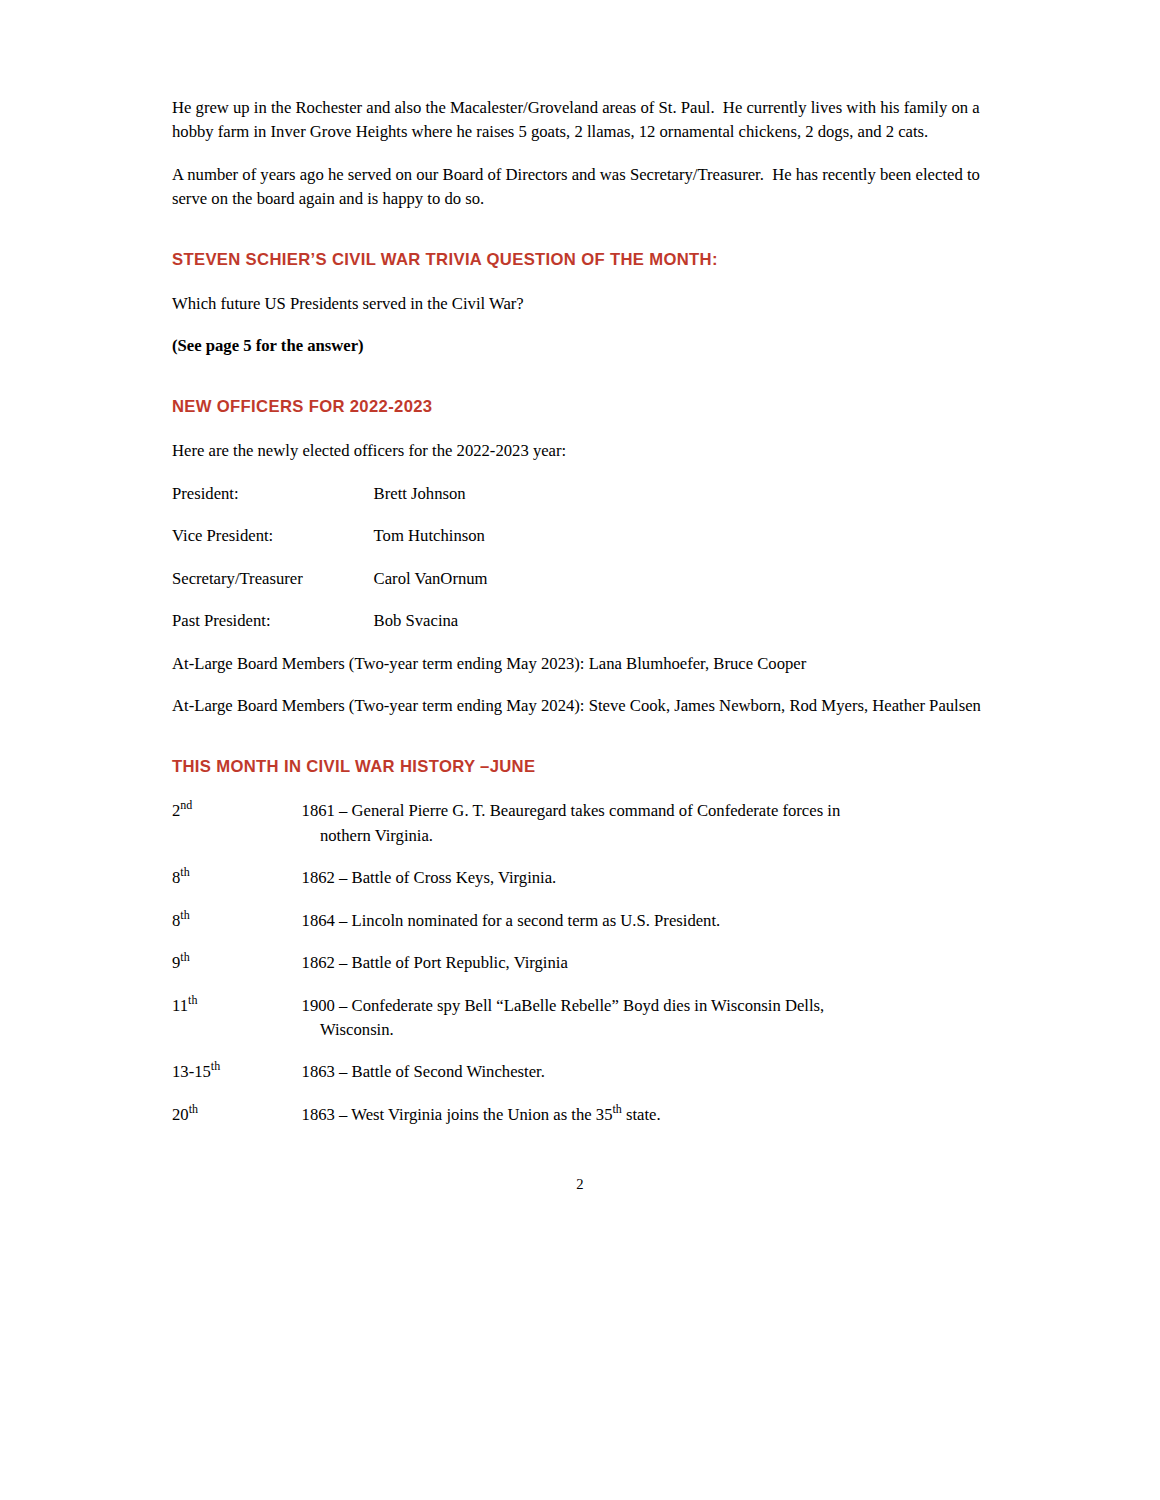He grew up in the Rochester and also the Macalester/Groveland areas of St. Paul. He currently lives with his family on a hobby farm in Inver Grove Heights where he raises 5 goats, 2 llamas, 12 ornamental chickens, 2 dogs, and 2 cats.
A number of years ago he served on our Board of Directors and was Secretary/Treasurer. He has recently been elected to serve on the board again and is happy to do so.
STEVEN SCHIER’S CIVIL WAR TRIVIA QUESTION OF THE MONTH:
Which future US Presidents served in the Civil War?
(See page 5 for the answer)
NEW OFFICERS FOR 2022-2023
Here are the newly elected officers for the 2022-2023 year:
President:
Brett Johnson
Vice President:
Tom Hutchinson
Secretary/Treasurer
Carol VanOrnum
Past President:
Bob Svacina
At-Large Board Members (Two-year term ending May 2023): Lana Blumhoefer, Bruce Cooper
At-Large Board Members (Two-year term ending May 2024): Steve Cook, James Newborn, Rod Myers, Heather Paulsen
THIS MONTH IN CIVIL WAR HISTORY –JUNE
2nd
1861 – General Pierre G. T. Beauregard takes command of Confederate forces in nothern Virginia.
8th
1862 – Battle of Cross Keys, Virginia.
8th
1864 – Lincoln nominated for a second term as U.S. President.
9th
1862 – Battle of Port Republic, Virginia
11th
1900 – Confederate spy Bell “LaBelle Rebelle” Boyd dies in Wisconsin Dells, Wisconsin.
13-15th
1863 – Battle of Second Winchester.
20th
1863 – West Virginia joins the Union as the 35th state.
2